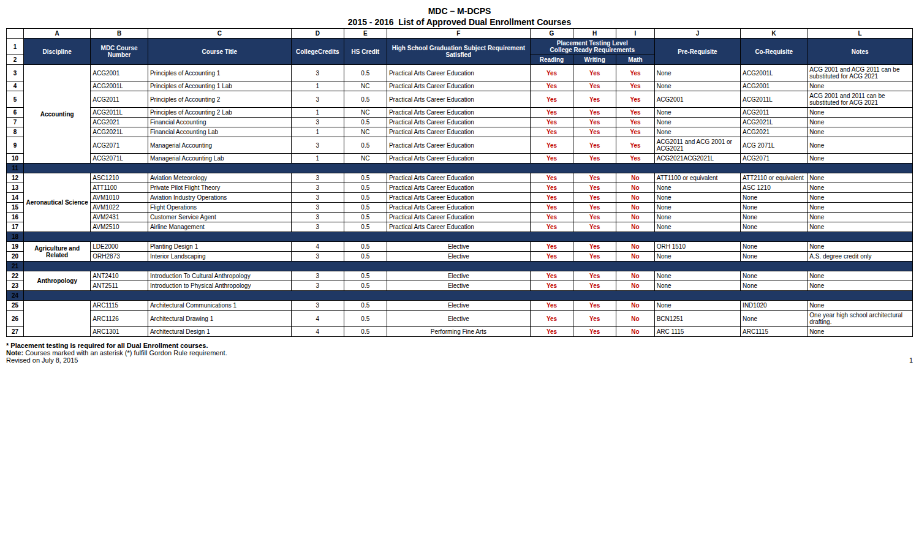MDC – M-DCPS
2015 - 2016 List of Approved Dual Enrollment Courses
| | A | B | C | D | E | F | G | H | I | J | K | L |
| --- | --- | --- | --- | --- | --- | --- | --- | --- | --- | --- | --- | --- |
| 1 | Discipline | MDC Course Number | Course Title | CollegeCredits | HS Credit | High School Graduation Subject Requirement Satisfied | Placement Testing Level College Ready Requirements | Pre-Requisite | Co-Requisite | Notes |
| 2 | Reading | Writing | Math |
| 3 | Accounting | ACG2001 | Principles of Accounting 1 | 3 | 0.5 | Practical Arts Career Education | Yes | Yes | Yes | None | ACG2001L | ACG 2001 and ACG 2011 can be substituted for ACG 2021 |
| 4 | ACG2001L | Principles of Accounting 1 Lab | 1 | NC | Practical Arts Career Education | Yes | Yes | Yes | None | ACG2001 | None |
| 5 | ACG2011 | Principles of Accounting 2 | 3 | 0.5 | Practical Arts Career Education | Yes | Yes | Yes | ACG2001 | ACG2011L | ACG 2001 and 2011 can be substituted for ACG 2021 |
| 6 | ACG2011L | Principles of Accounting 2 Lab | 1 | NC | Practical Arts Career Education | Yes | Yes | Yes | None | ACG2011 | None |
| 7 | ACG2021 | Financial Accounting | 3 | 0.5 | Practical Arts Career Education | Yes | Yes | Yes | None | ACG2021L | None |
| 8 | ACG2021L | Financial Accounting Lab | 1 | NC | Practical Arts Career Education | Yes | Yes | Yes | None | ACG2021 | None |
| 9 | ACG2071 | Managerial Accounting | 3 | 0.5 | Practical Arts Career Education | Yes | Yes | Yes | ACG2011 and ACG 2001 or ACG2021 | ACG 2071L | None |
| 10 | ACG2071L | Managerial Accounting Lab | 1 | NC | Practical Arts Career Education | Yes | Yes | Yes | ACG2021ACG2021L | ACG2071 | None |
| 11 | |
| 12 | Aeronautical Science | ASC1210 | Aviation Meteorology | 3 | 0.5 | Practical Arts Career Education | Yes | Yes | No | ATT1100 or equivalent | ATT2110 or equivalent | None |
| 13 | ATT1100 | Private Pilot Flight Theory | 3 | 0.5 | Practical Arts Career Education | Yes | Yes | No | None | ASC 1210 | None |
| 14 | AVM1010 | Aviation Industry Operations | 3 | 0.5 | Practical Arts Career Education | Yes | Yes | No | None | None | None |
| 15 | AVM1022 | Flight Operations | 3 | 0.5 | Practical Arts Career Education | Yes | Yes | No | None | None | None |
| 16 | AVM2431 | Customer Service Agent | 3 | 0.5 | Practical Arts Career Education | Yes | Yes | No | None | None | None |
| 17 | AVM2510 | Airline Management | 3 | 0.5 | Practical Arts Career Education | Yes | Yes | No | None | None | None |
| 18 | |
| 19 | Agriculture and Related | LDE2000 | Planting Design 1 | 4 | 0.5 | Elective | Yes | Yes | No | ORH 1510 | None | None |
| 20 | ORH2873 | Interior Landscaping | 3 | 0.5 | Elective | Yes | Yes | No | None | None | A.S. degree credit only |
| 21 | |
| 22 | Anthropology | ANT2410 | Introduction To Cultural Anthropology | 3 | 0.5 | Elective | Yes | Yes | No | None | None | None |
| 23 | ANT2511 | Introduction to Physical Anthropology | 3 | 0.5 | Elective | Yes | Yes | No | None | None | None |
| 24 | |
| 25 | | ARC1115 | Architectural Communications 1 | 3 | 0.5 | Elective | Yes | Yes | No | None | IND1020 | None |
| 26 | ARC1126 | Architectural Drawing 1 | 4 | 0.5 | Elective | Yes | Yes | No | BCN1251 | None | One year high school architectural drafting. |
| 27 | ARC1301 | Architectural Design 1 | 4 | 0.5 | Performing Fine Arts | Yes | Yes | No | ARC 1115 | ARC1115 | None |
* Placement testing is required for all Dual Enrollment courses.
Note: Courses marked with an asterisk (*) fulfill Gordon Rule requirement.
Revised on July 8, 2015 1